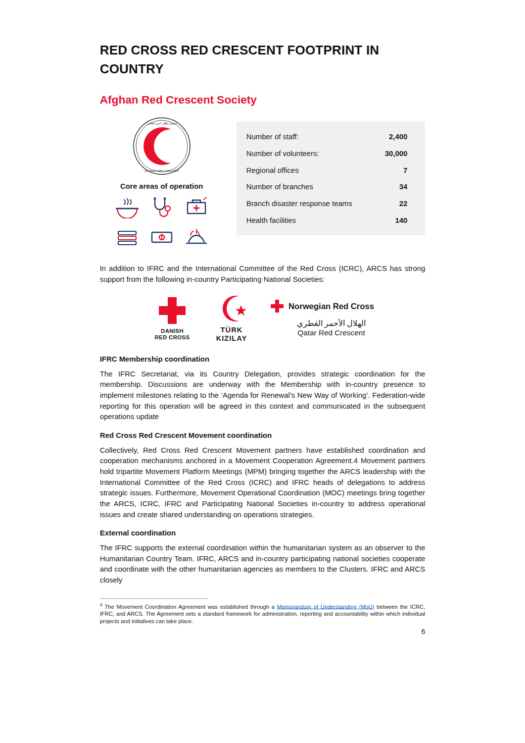RED CROSS RED CRESCENT FOOTPRINT IN COUNTRY
Afghan Red Crescent Society
جمعیت هلال احمر افغانی AFGHAN RED CRESCENT
Core areas of operation
| Number of staff: | 2,400 |
| Number of volunteers: | 30,000 |
| Regional offices | 7 |
| Number of branches | 34 |
| Branch disaster response teams | 22 |
| Health facilities | 140 |
In addition to IFRC and the International Committee of the Red Cross (ICRC), ARCS has strong support from the following in-country Participating National Societies:
DANISH
RED CROSS
TÜRK
KIZILAY
Norwegian Red Cross
الهلال الأحمر القطري
Qatar Red Crescent
IFRC Membership coordination
The IFRC Secretariat, via its Country Delegation, provides strategic coordination for the membership. Discussions are underway with the Membership with in-country presence to implement milestones relating to the ‘Agenda for Renewal’s New Way of Working’. Federation-wide reporting for this operation will be agreed in this context and communicated in the subsequent operations update
Red Cross Red Crescent Movement coordination
Collectively, Red Cross Red Crescent Movement partners have established coordination and cooperation mechanisms anchored in a Movement Cooperation Agreement.4 Movement partners hold tripartite Movement Platform Meetings (MPM) bringing together the ARCS leadership with the International Committee of the Red Cross (ICRC) and IFRC heads of delegations to address strategic issues. Furthermore, Movement Operational Coordination (MOC) meetings bring together the ARCS, ICRC, IFRC and Participating National Societies in-country to address operational issues and create shared understanding on operations strategies.
External coordination
The IFRC supports the external coordination within the humanitarian system as an observer to the Humanitarian Country Team. IFRC, ARCS and in-country participating national societies cooperate and coordinate with the other humanitarian agencies as members to the Clusters. IFRC and ARCS closely
4 The Movement Coordination Agreement was established through a Memorandum of Understanding (MoU) between the ICRC, IFRC, and ARCS. The Agreement sets a standard framework for administration, reporting and accountability within which individual projects and initiatives can take place.
6